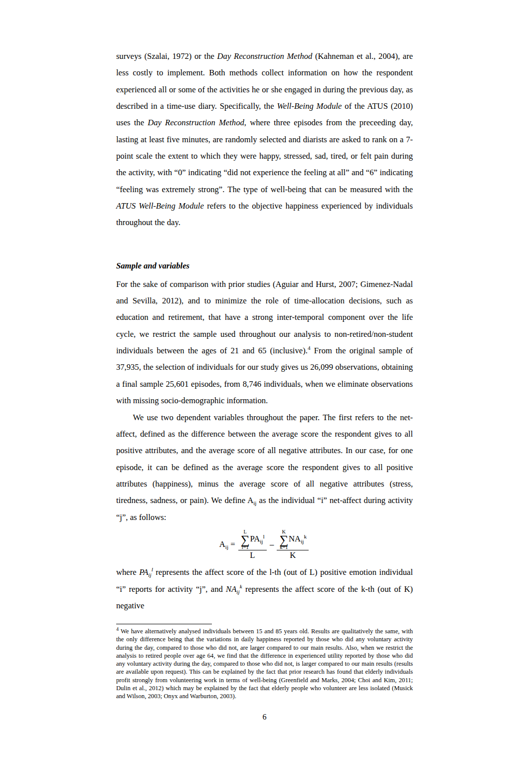surveys (Szalai, 1972) or the Day Reconstruction Method (Kahneman et al., 2004), are less costly to implement. Both methods collect information on how the respondent experienced all or some of the activities he or she engaged in during the previous day, as described in a time-use diary. Specifically, the Well-Being Module of the ATUS (2010) uses the Day Reconstruction Method, where three episodes from the preceeding day, lasting at least five minutes, are randomly selected and diarists are asked to rank on a 7-point scale the extent to which they were happy, stressed, sad, tired, or felt pain during the activity, with “0” indicating “did not experience the feeling at all” and “6” indicating “feeling was extremely strong”. The type of well-being that can be measured with the ATUS Well-Being Module refers to the objective happiness experienced by individuals throughout the day.
Sample and variables
For the sake of comparison with prior studies (Aguiar and Hurst, 2007; Gimenez-Nadal and Sevilla, 2012), and to minimize the role of time-allocation decisions, such as education and retirement, that have a strong inter-temporal component over the life cycle, we restrict the sample used throughout our analysis to non-retired/non-student individuals between the ages of 21 and 65 (inclusive).4 From the original sample of 37,935, the selection of individuals for our study gives us 26,099 observations, obtaining a final sample 25,601 episodes, from 8,746 individuals, when we eliminate observations with missing socio-demographic information.
We use two dependent variables throughout the paper. The first refers to the net-affect, defined as the difference between the average score the respondent gives to all positive attributes, and the average score of all negative attributes. In our case, for one episode, it can be defined as the average score the respondent gives to all positive attributes (happiness), minus the average score of all negative attributes (stress, tiredness, sadness, or pain). We define Aij as the individual “i” net-affect during activity “j”, as follows:
Aij = L∑l=1 PAijl L – K∑k=1 NAijk K
where PAijl represents the affect score of the l-th (out of L) positive emotion individual “i” reports for activity “j”, and NAijk represents the affect score of the k-th (out of K) negative
4 We have alternatively analysed individuals between 15 and 85 years old. Results are qualitatively the same, with the only difference being that the variations in daily happiness reported by those who did any voluntary activity during the day, compared to those who did not, are larger compared to our main results. Also, when we restrict the analysis to retired people over age 64, we find that the difference in experienced utility reported by those who did any voluntary activity during the day, compared to those who did not, is larger compared to our main results (results are available upon request). This can be explained by the fact that prior research has found that elderly individuals profit strongly from volunteering work in terms of well-being (Greenfield and Marks, 2004; Choi and Kim, 2011; Dulin et al., 2012) which may be explained by the fact that elderly people who volunteer are less isolated (Musick and Wilson, 2003; Onyx and Warburton, 2003).
6